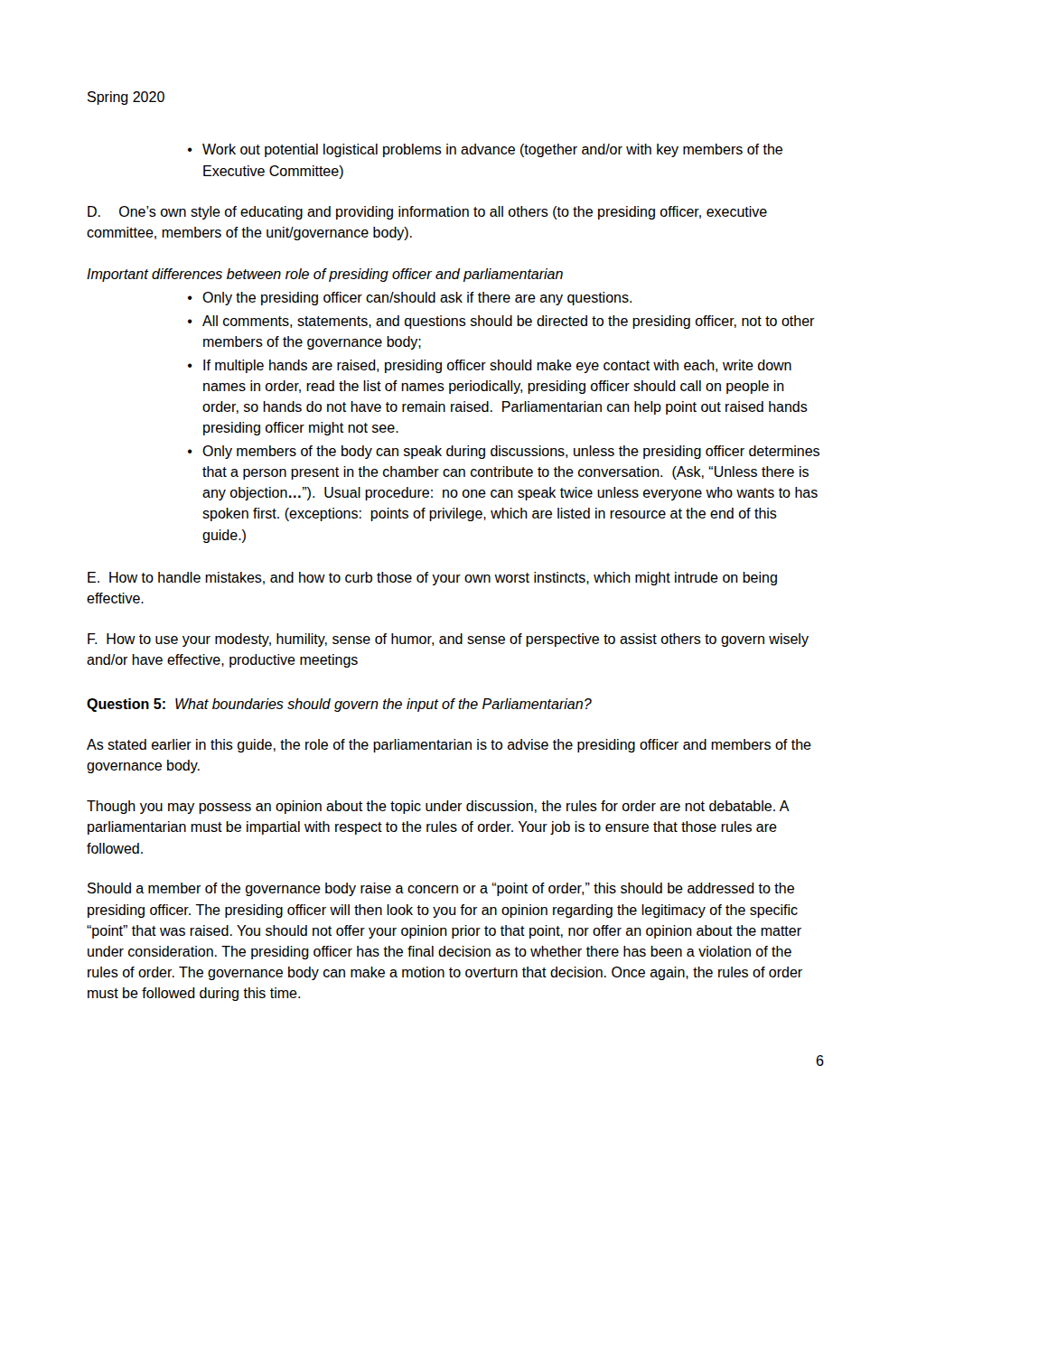Spring 2020
Work out potential logistical problems in advance (together and/or with key members of the Executive Committee)
D. One’s own style of educating and providing information to all others (to the presiding officer, executive committee, members of the unit/governance body).
Important differences between role of presiding officer and parliamentarian
Only the presiding officer can/should ask if there are any questions.
All comments, statements, and questions should be directed to the presiding officer, not to other members of the governance body;
If multiple hands are raised, presiding officer should make eye contact with each, write down names in order, read the list of names periodically, presiding officer should call on people in order, so hands do not have to remain raised. Parliamentarian can help point out raised hands presiding officer might not see.
Only members of the body can speak during discussions, unless the presiding officer determines that a person present in the chamber can contribute to the conversation. (Ask, “Unless there is any objection…”). Usual procedure: no one can speak twice unless everyone who wants to has spoken first. (exceptions: points of privilege, which are listed in resource at the end of this guide.)
E. How to handle mistakes, and how to curb those of your own worst instincts, which might intrude on being effective.
F. How to use your modesty, humility, sense of humor, and sense of perspective to assist others to govern wisely and/or have effective, productive meetings
Question 5: What boundaries should govern the input of the Parliamentarian?
As stated earlier in this guide, the role of the parliamentarian is to advise the presiding officer and members of the governance body.
Though you may possess an opinion about the topic under discussion, the rules for order are not debatable. A parliamentarian must be impartial with respect to the rules of order. Your job is to ensure that those rules are followed.
Should a member of the governance body raise a concern or a “point of order,” this should be addressed to the presiding officer. The presiding officer will then look to you for an opinion regarding the legitimacy of the specific “point” that was raised. You should not offer your opinion prior to that point, nor offer an opinion about the matter under consideration. The presiding officer has the final decision as to whether there has been a violation of the rules of order. The governance body can make a motion to overturn that decision. Once again, the rules of order must be followed during this time.
6